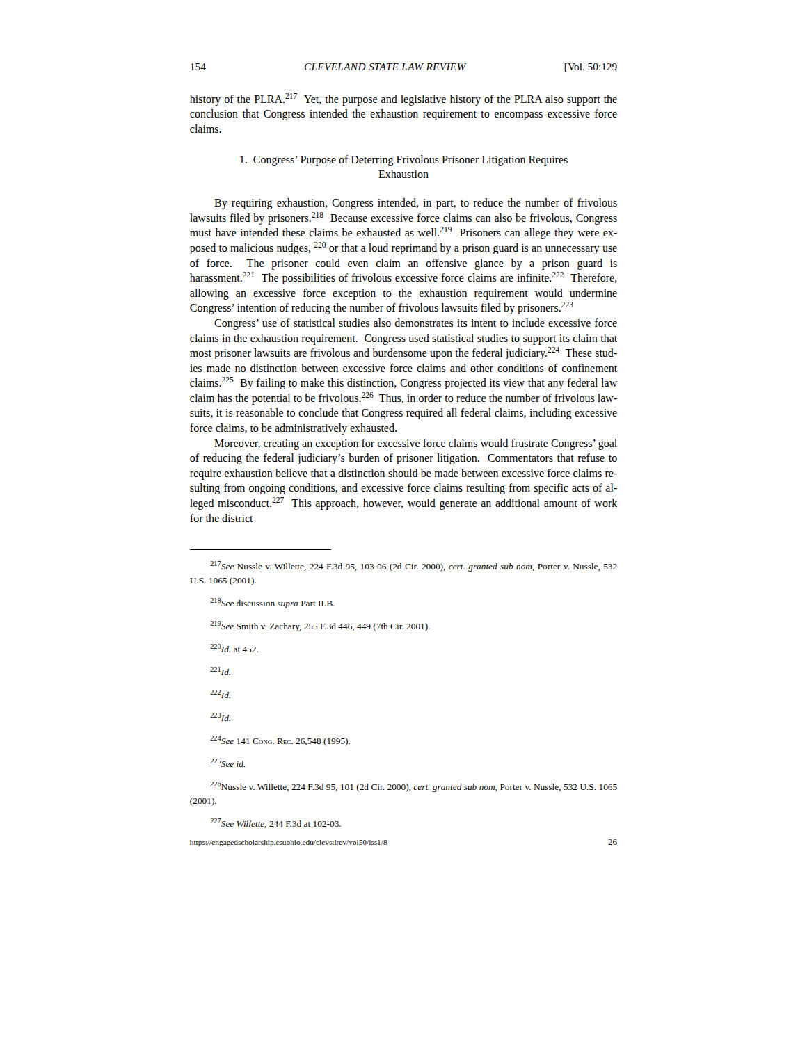154 CLEVELAND STATE LAW REVIEW [Vol. 50:129
history of the PLRA.217 Yet, the purpose and legislative history of the PLRA also support the conclusion that Congress intended the exhaustion requirement to encompass excessive force claims.
1. Congress’ Purpose of Deterring Frivolous Prisoner Litigation Requires
Exhaustion
By requiring exhaustion, Congress intended, in part, to reduce the number of frivolous lawsuits filed by prisoners.218 Because excessive force claims can also be frivolous, Congress must have intended these claims be exhausted as well.219 Prisoners can allege they were exposed to malicious nudges, 220 or that a loud reprimand by a prison guard is an unnecessary use of force. The prisoner could even claim an offensive glance by a prison guard is harassment.221 The possibilities of frivolous excessive force claims are infinite.222 Therefore, allowing an excessive force exception to the exhaustion requirement would undermine Congress’ intention of reducing the number of frivolous lawsuits filed by prisoners.223
Congress’ use of statistical studies also demonstrates its intent to include excessive force claims in the exhaustion requirement. Congress used statistical studies to support its claim that most prisoner lawsuits are frivolous and burdensome upon the federal judiciary.224 These studies made no distinction between excessive force claims and other conditions of confinement claims.225 By failing to make this distinction, Congress projected its view that any federal law claim has the potential to be frivolous.226 Thus, in order to reduce the number of frivolous lawsuits, it is reasonable to conclude that Congress required all federal claims, including excessive force claims, to be administratively exhausted.
Moreover, creating an exception for excessive force claims would frustrate Congress’ goal of reducing the federal judiciary’s burden of prisoner litigation. Commentators that refuse to require exhaustion believe that a distinction should be made between excessive force claims resulting from ongoing conditions, and excessive force claims resulting from specific acts of alleged misconduct.227 This approach, however, would generate an additional amount of work for the district
217 See Nussle v. Willette, 224 F.3d 95, 103-06 (2d Cir. 2000), cert. granted sub nom, Porter v. Nussle, 532 U.S. 1065 (2001).
218 See discussion supra Part II.B.
219 See Smith v. Zachary, 255 F.3d 446, 449 (7th Cir. 2001).
220 Id. at 452.
221 Id.
222 Id.
223 Id.
224 See 141 Cong. Rec. 26,548 (1995).
225 See id.
226 Nussle v. Willette, 224 F.3d 95, 101 (2d Cir. 2000), cert. granted sub nom, Porter v. Nussle, 532 U.S. 1065 (2001).
227 See Willette, 244 F.3d at 102-03.
https://engagedscholarship.csuohio.edu/clevstlrev/vol50/iss1/8 26